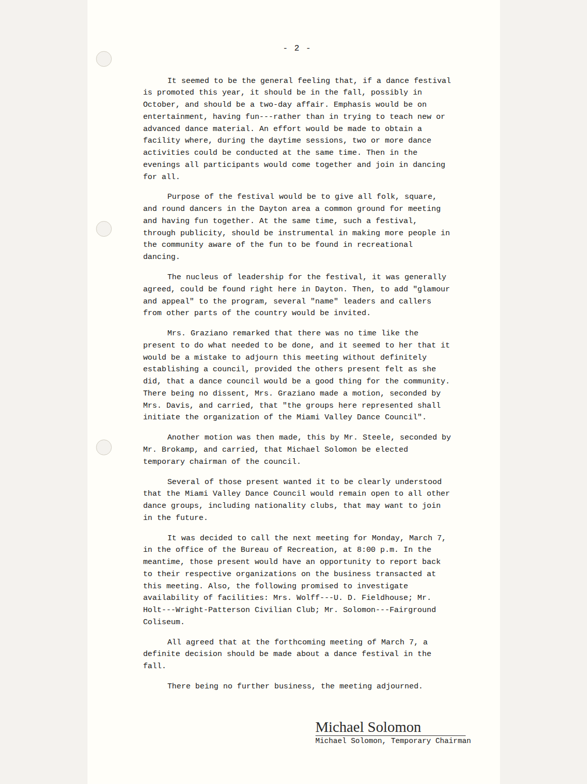- 2 -
It seemed to be the general feeling that, if a dance festival is promoted this year, it should be in the fall, possibly in October, and should be a two-day affair. Emphasis would be on entertainment, having fun---rather than in trying to teach new or advanced dance material. An effort would be made to obtain a facility where, during the daytime sessions, two or more dance activities could be conducted at the same time. Then in the evenings all participants would come together and join in dancing for all.
Purpose of the festival would be to give all folk, square, and round dancers in the Dayton area a common ground for meeting and having fun together. At the same time, such a festival, through publicity, should be instrumental in making more people in the community aware of the fun to be found in recreational dancing.
The nucleus of leadership for the festival, it was generally agreed, could be found right here in Dayton. Then, to add "glamour and appeal" to the program, several "name" leaders and callers from other parts of the country would be invited.
Mrs. Graziano remarked that there was no time like the present to do what needed to be done, and it seemed to her that it would be a mistake to adjourn this meeting without definitely establishing a council, provided the others present felt as she did, that a dance council would be a good thing for the community. There being no dissent, Mrs. Graziano made a motion, seconded by Mrs. Davis, and carried, that "the groups here represented shall initiate the organization of the Miami Valley Dance Council".
Another motion was then made, this by Mr. Steele, seconded by Mr. Brokamp, and carried, that Michael Solomon be elected temporary chairman of the council.
Several of those present wanted it to be clearly understood that the Miami Valley Dance Council would remain open to all other dance groups, including nationality clubs, that may want to join in the future.
It was decided to call the next meeting for Monday, March 7, in the office of the Bureau of Recreation, at 8:00 p.m. In the meantime, those present would have an opportunity to report back to their respective organizations on the business transacted at this meeting. Also, the following promised to investigate availability of facilities: Mrs. Wolff---U. D. Fieldhouse; Mr. Holt---Wright-Patterson Civilian Club; Mr. Solomon---Fairground Coliseum.
All agreed that at the forthcoming meeting of March 7, a definite decision should be made about a dance festival in the fall.
There being no further business, the meeting adjourned.
Michael Solomon
Michael Solomon, Temporary Chairman